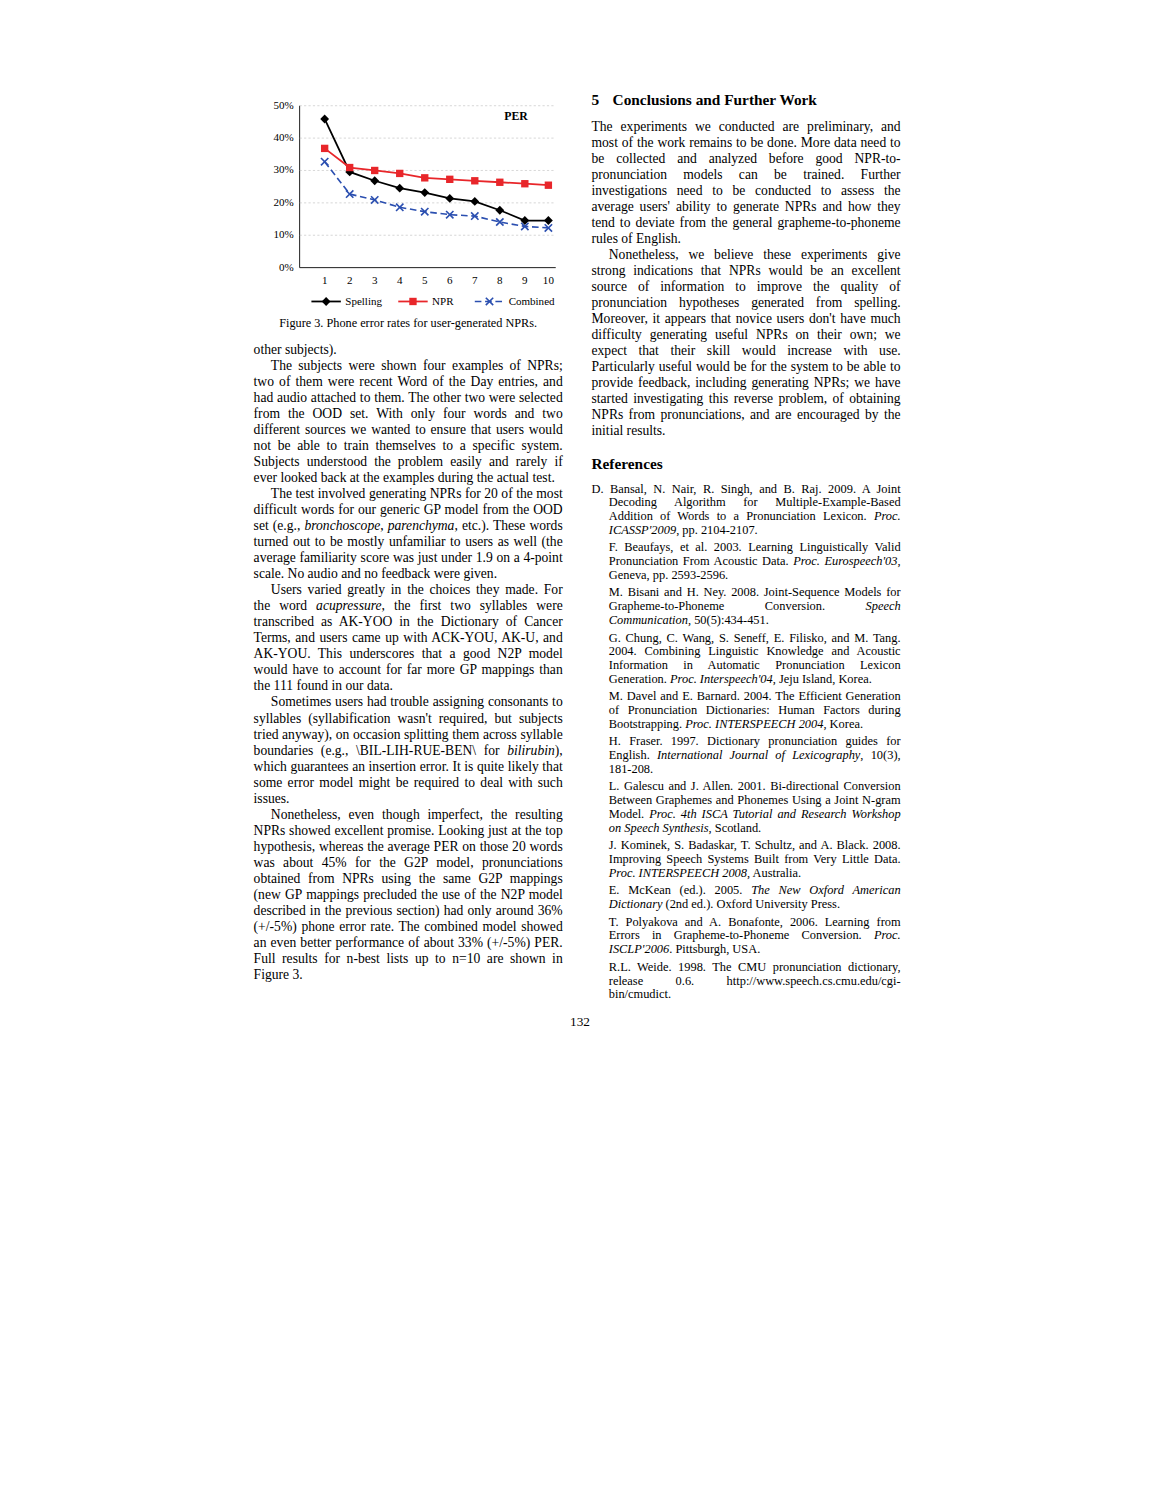50% 40% 30% 20% 10% 0% 1 2 3 4 5 6 7 8 9 10 PER Spelling NPR Combined
Figure 3. Phone error rates for user-generated NPRs.
other subjects).
The subjects were shown four examples of NPRs; two of them were recent Word of the Day entries, and had audio attached to them. The other two were selected from the OOD set. With only four words and two different sources we wanted to ensure that users would not be able to train themselves to a specific system. Subjects understood the problem easily and rarely if ever looked back at the examples during the actual test.
The test involved generating NPRs for 20 of the most difficult words for our generic GP model from the OOD set (e.g., bronchoscope, parenchyma, etc.). These words turned out to be mostly unfamiliar to users as well (the average familiarity score was just under 1.9 on a 4-point scale. No audio and no feedback were given.
Users varied greatly in the choices they made. For the word acupressure, the first two syllables were transcribed as AK-YOO in the Dictionary of Cancer Terms, and users came up with ACK-YOU, AK-U, and AK-YOU. This underscores that a good N2P model would have to account for far more GP mappings than the 111 found in our data.
Sometimes users had trouble assigning consonants to syllables (syllabification wasn't required, but subjects tried anyway), on occasion splitting them across syllable boundaries (e.g., \BIL-LIH-RUE-BEN\ for bilirubin), which guarantees an insertion error. It is quite likely that some error model might be required to deal with such issues.
Nonetheless, even though imperfect, the resulting NPRs showed excellent promise. Looking just at the top hypothesis, whereas the average PER on those 20 words was about 45% for the G2P model, pronunciations obtained from NPRs using the same G2P mappings (new GP mappings precluded the use of the N2P model described in the previous section) had only around 36% (+/-5%) phone error rate. The combined model showed an even better performance of about 33% (+/-5%) PER. Full results for n-best lists up to n=10 are shown in Figure 3.
5 Conclusions and Further Work
The experiments we conducted are preliminary, and most of the work remains to be done. More data need to be collected and analyzed before good NPR-to-pronunciation models can be trained. Further investigations need to be conducted to assess the average users' ability to generate NPRs and how they tend to deviate from the general grapheme-to-phoneme rules of English.
Nonetheless, we believe these experiments give strong indications that NPRs would be an excellent source of information to improve the quality of pronunciation hypotheses generated from spelling. Moreover, it appears that novice users don't have much difficulty generating useful NPRs on their own; we expect that their skill would increase with use. Particularly useful would be for the system to be able to provide feedback, including generating NPRs; we have started investigating this reverse problem, of obtaining NPRs from pronunciations, and are encouraged by the initial results.
References
D. Bansal, N. Nair, R. Singh, and B. Raj. 2009. A Joint Decoding Algorithm for Multiple-Example-Based Addition of Words to a Pronunciation Lexicon. Proc. ICASSP'2009, pp. 2104-2107.
F. Beaufays, et al. 2003. Learning Linguistically Valid Pronunciation From Acoustic Data. Proc. Eurospeech'03, Geneva, pp. 2593-2596.
M. Bisani and H. Ney. 2008. Joint-Sequence Models for Grapheme-to-Phoneme Conversion. Speech Communication, 50(5):434-451.
G. Chung, C. Wang, S. Seneff, E. Filisko, and M. Tang. 2004. Combining Linguistic Knowledge and Acoustic Information in Automatic Pronunciation Lexicon Generation. Proc. Interspeech'04, Jeju Island, Korea.
M. Davel and E. Barnard. 2004. The Efficient Generation of Pronunciation Dictionaries: Human Factors during Bootstrapping. Proc. INTERSPEECH 2004, Korea.
H. Fraser. 1997. Dictionary pronunciation guides for English. International Journal of Lexicography, 10(3), 181-208.
L. Galescu and J. Allen. 2001. Bi-directional Conversion Between Graphemes and Phonemes Using a Joint N-gram Model. Proc. 4th ISCA Tutorial and Research Workshop on Speech Synthesis, Scotland.
J. Kominek, S. Badaskar, T. Schultz, and A. Black. 2008. Improving Speech Systems Built from Very Little Data. Proc. INTERSPEECH 2008, Australia.
E. McKean (ed.). 2005. The New Oxford American Dictionary (2nd ed.). Oxford University Press.
T. Polyakova and A. Bonafonte, 2006. Learning from Errors in Grapheme-to-Phoneme Conversion. Proc. ISCLP'2006. Pittsburgh, USA.
R.L. Weide. 1998. The CMU pronunciation dictionary, release 0.6. http://www.speech.cs.cmu.edu/cgi-bin/cmudict.
132